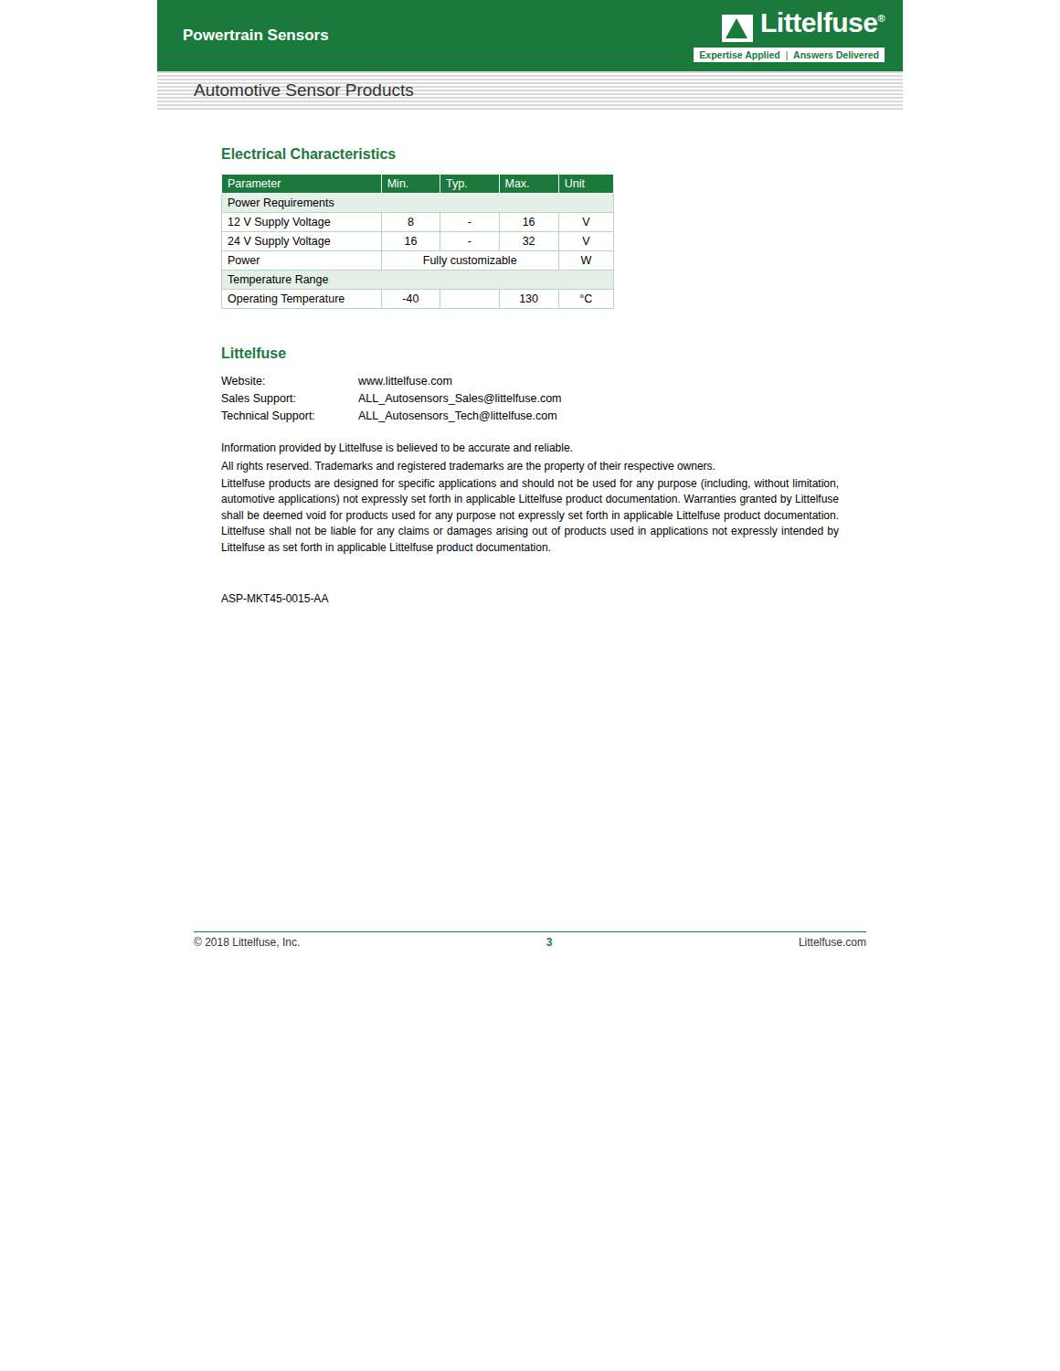Powertrain Sensors
Littelfuse®
Expertise Applied | Answers Delivered
Automotive Sensor Products
Electrical Characteristics
| Parameter | Min. | Typ. | Max. | Unit |
| --- | --- | --- | --- | --- |
| Power Requirements |
| 12 V Supply Voltage | 8 | - | 16 | V |
| 24 V Supply Voltage | 16 | - | 32 | V |
| Power | Fully customizable | W |
| Temperature Range |
| Operating Temperature | -40 | | 130 | °C |
Littelfuse
Website: www.littelfuse.com
Sales Support: ALL_Autosensors_Sales@littelfuse.com
Technical Support: ALL_Autosensors_Tech@littelfuse.com
Information provided by Littelfuse is believed to be accurate and reliable.
All rights reserved. Trademarks and registered trademarks are the property of their respective owners.
Littelfuse products are designed for specific applications and should not be used for any purpose (including, without limitation, automotive applications) not expressly set forth in applicable Littelfuse product documentation. Warranties granted by Littelfuse shall be deemed void for products used for any purpose not expressly set forth in applicable Littelfuse product documentation. Littelfuse shall not be liable for any claims or damages arising out of products used in applications not expressly intended by Littelfuse as set forth in applicable Littelfuse product documentation.
ASP-MKT45-0015-AA
© 2018 Littelfuse, Inc.
3
Littelfuse.com